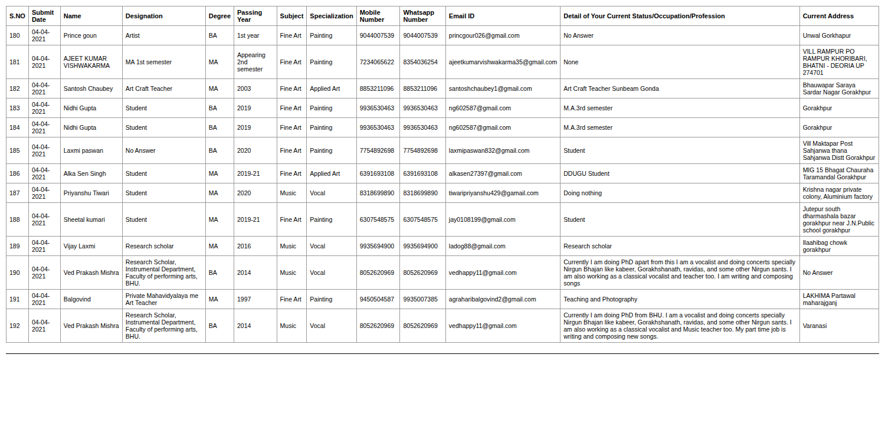| S.NO | Submit Date | Name | Designation | Degree | Passing Year | Subject | Specialization | Mobile Number | Whatsapp Number | Email ID | Detail of Your Current Status/Occupation/Profession | Current Address |
| --- | --- | --- | --- | --- | --- | --- | --- | --- | --- | --- | --- | --- |
| 180 | 04-04-2021 | Prince goun | Artist | BA | 1st year | Fine Art | Painting | 9044007539 | 9044007539 | princgour026@gmail.com | No Answer | Unwal Gorkhapur |
| 181 | 04-04-2021 | AJEET KUMAR VISHWAKARMA | MA 1st semester | MA | Appearing 2nd semester | Fine Art | Painting | 7234065622 | 8354036254 | ajeetkumarvishwakarma35@gmail.com | None | VILL RAMPUR PO RAMPUR KHORIBARI, BHATNI - DEORIA UP 274701 |
| 182 | 04-04-2021 | Santosh Chaubey | Art Craft Teacher | MA | 2003 | Fine Art | Applied Art | 8853211096 | 8853211096 | santoshchaubey1@gmail.com | Art Craft Teacher Sunbeam Gonda | Bhauwapar Saraya Sardar Nagar Gorakhpur |
| 183 | 04-04-2021 | Nidhi Gupta | Student | BA | 2019 | Fine Art | Painting | 9936530463 | 9936530463 | ng602587@gmail.com | M.A.3rd semester | Gorakhpur |
| 184 | 04-04-2021 | Nidhi Gupta | Student | BA | 2019 | Fine Art | Painting | 9936530463 | 9936530463 | ng602587@gmail.com | M.A.3rd semester | Gorakhpur |
| 185 | 04-04-2021 | Laxmi paswan | No Answer | BA | 2020 | Fine Art | Painting | 7754892698 | 7754892698 | laxmipaswan832@gmail.com | Student | Vill Maktapar Post Sahjanwa thana Sahjanwa Distt Gorakhpur |
| 186 | 04-04-2021 | Alka Sen Singh | Student | MA | 2019-21 | Fine Art | Applied Art | 6391693108 | 6391693108 | alkasen27397@gmail.com | DDUGU Student | MIG 15 Bhagat Chauraha Taramandal Gorakhpur |
| 187 | 04-04-2021 | Priyanshu Tiwari | Student | MA | 2020 | Music | Vocal | 8318699890 | 8318699890 | tiwaripriyanshu429@gamail.com | Doing nothing | Krishna nagar private colony, Aluminium factory |
| 188 | 04-04-2021 | Sheetal kumari | Student | MA | 2019-21 | Fine Art | Painting | 6307548575 | 6307548575 | jay0108199@gmail.com | Student | Jutepur south dharmashala bazar gorakhpur near J.N.Public school gorakhpur |
| 189 | 04-04-2021 | Vijay Laxmi | Research scholar | MA | 2016 | Music | Vocal | 9935694900 | 9935694900 | ladog88@gmail.com | Research scholar | Ilaahibag chowk gorakhpur |
| 190 | 04-04-2021 | Ved Prakash Mishra | Research Scholar, Instrumental Department, Faculty of performing arts, BHU. | BA | 2014 | Music | Vocal | 8052620969 | 8052620969 | vedhappy11@gmail.com | Currently I am doing PhD apart from this I am a vocalist and doing concerts specially Nirgun Bhajan like kabeer, Gorakhshanath, ravidas, and some other Nirgun sants. I am also working as a classical vocalist and teacher too. I am writing and composing songs | No Answer |
| 191 | 04-04-2021 | Balgovind | Private Mahavidyalaya me Art Teacher | MA | 1997 | Fine Art | Painting | 9450504587 | 9935007385 | agraharibalgovind2@gmail.com | Teaching and Photography | LAKHIMA Partawal maharajganj |
| 192 | 04-04-2021 | Ved Prakash Mishra | Research Scholar, Instrumental Department, Faculty of performing arts, BHU. | BA | 2014 | Music | Vocal | 8052620969 | 8052620969 | vedhappy11@gmail.com | Currently I am doing PhD from BHU. I am a vocalist and doing concerts specially Nirgun Bhajan like kabeer, Gorakhshanath, ravidas, and some other Nirgun sants. I am also working as a classical vocalist and Music teacher too. My part time job is writing and composing new songs. | Varanasi |